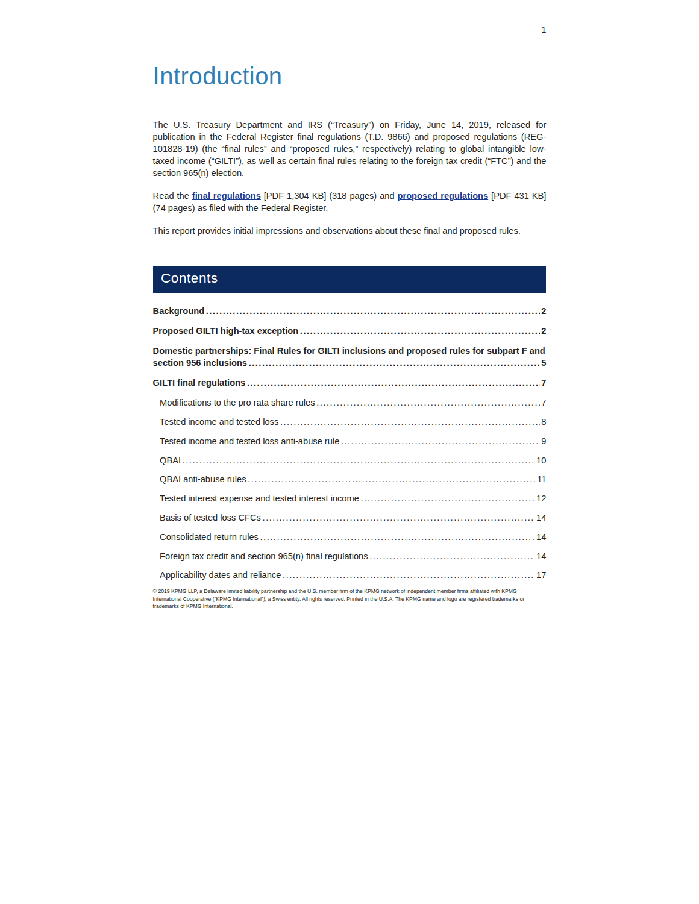1
Introduction
The U.S. Treasury Department and IRS (“Treasury”) on Friday, June 14, 2019, released for publication in the Federal Register final regulations (T.D. 9866) and proposed regulations (REG-101828-19) (the “final rules” and “proposed rules,” respectively) relating to global intangible low-taxed income (“GILTI”), as well as certain final rules relating to the foreign tax credit (“FTC”) and the section 965(n) election.
Read the final regulations [PDF 1,304 KB] (318 pages) and proposed regulations [PDF 431 KB] (74 pages) as filed with the Federal Register.
This report provides initial impressions and observations about these final and proposed rules.
Contents
Background ........................................................................................................................................... 2
Proposed GILTI high-tax exception ..................................................................................................... 2
Domestic partnerships: Final Rules for GILTI inclusions and proposed rules for subpart F and section 956 inclusions ................................................................................................................. 5
GILTI final regulations ................................................................................................................. 7
Modifications to the pro rata share rules .................................................................................................. 7
Tested income and tested loss ............................................................................................................... 8
Tested income and tested loss anti-abuse rule ......................................................................................... 9
QBAI ................................................................................................................................................. 10
QBAI anti-abuse rules ............................................................................................................................. 11
Tested interest expense and tested interest income ............................................................................ 12
Basis of tested loss CFCs ....................................................................................................................... 14
Consolidated return rules ....................................................................................................................... 14
Foreign tax credit and section 965(n) final regulations .......................................................................... 14
Applicability dates and reliance ............................................................................................................. 17
© 2019 KPMG LLP, a Delaware limited liability partnership and the U.S. member firm of the KPMG network of independent member firms affiliated with KPMG International Cooperative (“KPMG International”), a Swiss entity. All rights reserved. Printed in the U.S.A. The KPMG name and logo are registered trademarks or trademarks of KPMG International.